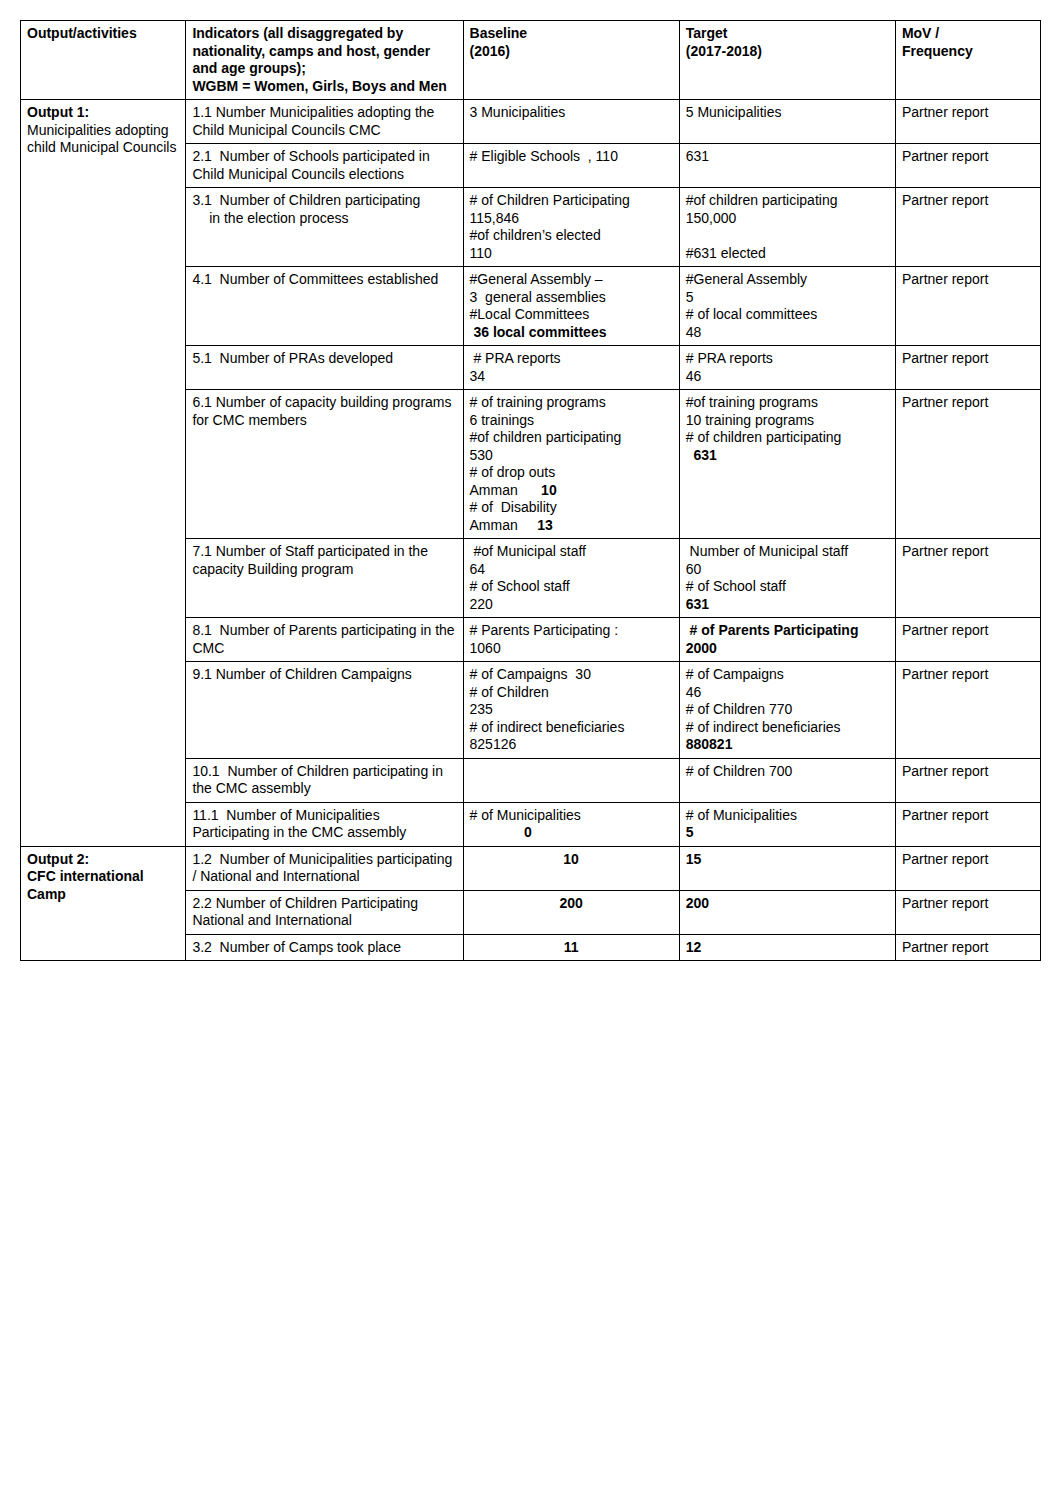| Output/activities | Indicators (all disaggregated by nationality, camps and host, gender and age groups); WGBM = Women, Girls, Boys and Men | Baseline (2016) | Target (2017-2018) | MoV / Frequency |
| --- | --- | --- | --- | --- |
| Output 1: Municipalities adopting child Municipal Councils | 1.1 Number Municipalities adopting the Child Municipal Councils CMC | 3 Municipalities | 5 Municipalities | Partner report |
| 2.1 Number of Schools participated in Child Municipal Councils elections | # Eligible Schools , 110 | 631 | Partner report |
| 3.1 Number of Children participating in the election process | # of Children Participating 115,846 #of children’s elected 110 | #of children participating 150,000 #631 elected | Partner report |
| 4.1 Number of Committees established | #General Assembly – 3 general assemblies #Local Committees 36 local committees | #General Assembly 5 # of local committees 48 | Partner report |
| 5.1 Number of PRAs developed | # PRA reports 34 | # PRA reports 46 | Partner report |
| 6.1 Number of capacity building programs for CMC members | # of training programs 6 trainings #of children participating 530 # of drop outs Amman 10 # of Disability Amman 13 | #of training programs 10 training programs # of children participating 631 | Partner report |
| 7.1 Number of Staff participated in the capacity Building program | #of Municipal staff 64 # of School staff 220 | Number of Municipal staff 60 # of School staff 631 | Partner report |
| 8.1 Number of Parents participating in the CMC | # Parents Participating : 1060 | # of Parents Participating 2000 | Partner report |
| 9.1 Number of Children Campaigns | # of Campaigns 30 # of Children 235 # of indirect beneficiaries 825126 | # of Campaigns 46 # of Children 770 # of indirect beneficiaries 880821 | Partner report |
| 10.1 Number of Children participating in the CMC assembly | | # of Children 700 | Partner report |
| 11.1 Number of Municipalities Participating in the CMC assembly | # of Municipalities 0 | # of Municipalities 5 | Partner report |
| Output 2: CFC international Camp | 1.2 Number of Municipalities participating / National and International | 10 | 15 | Partner report |
| 2.2 Number of Children Participating National and International | 200 | 200 | Partner report |
| 3.2 Number of Camps took place | 11 | 12 | Partner report |